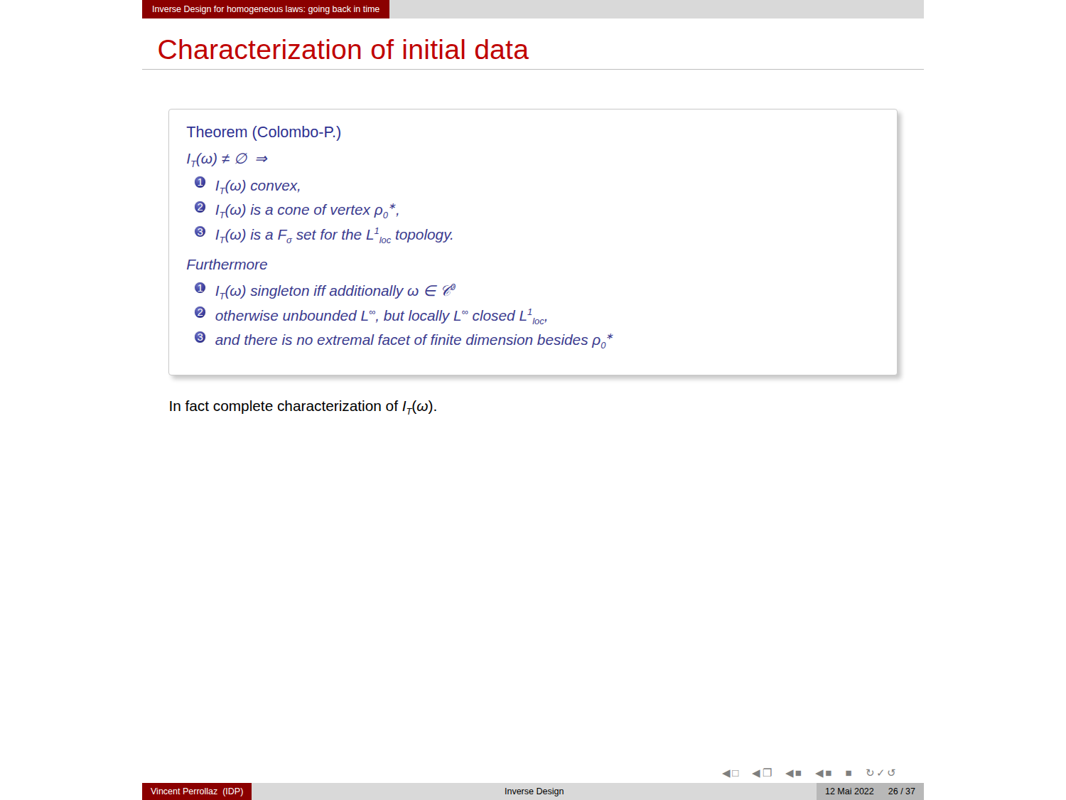Inverse Design for homogeneous laws: going back in time
Characterization of initial data
Theorem (Colombo-P.)
IT(ω) ≠ ∅ ⇒
IT(ω) convex,
IT(ω) is a cone of vertex ρ0∗,
IT(ω) is a Fσ set for the L1loc topology.
Furthermore
IT(ω) singleton iff additionally ω ∈ 𝒞0
otherwise unbounded L∞, but locally L∞ closed L1loc,
and there is no extremal facet of finite dimension besides ρ0∗
In fact complete characterization of IT(ω).
◀□ ◀❐ ◀■ ◀■ ■ ↻✓↺
Vincent Perrollaz (IDP)
Inverse Design
12 Mai 202226 / 37